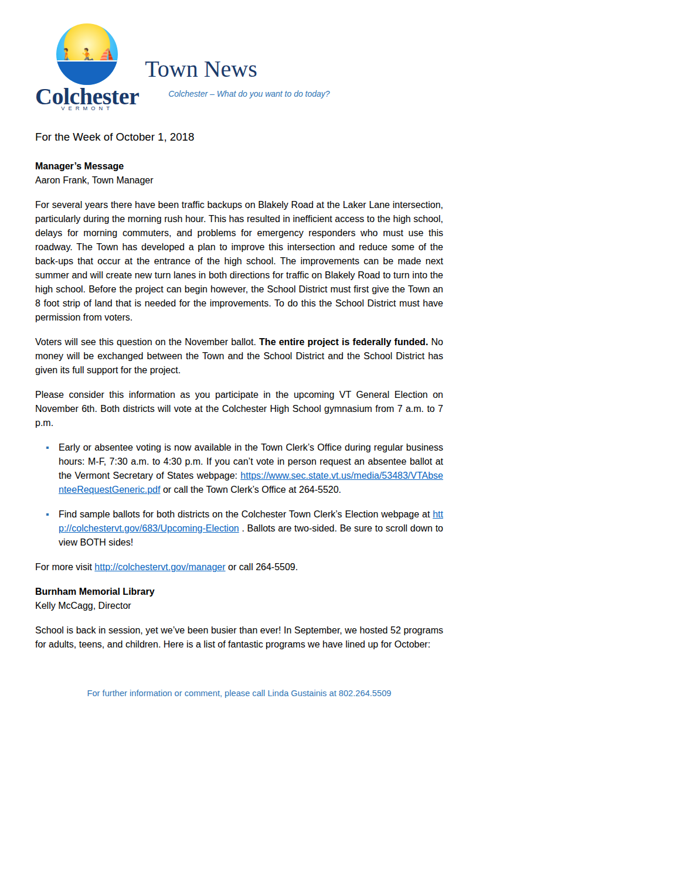🚶🏃⛵
Colchester
VERMONT
Town News Colchester – What do you want to do today?
For the Week of October 1, 2018
Manager’s Message
Aaron Frank, Town Manager
For several years there have been traffic backups on Blakely Road at the Laker Lane intersection, particularly during the morning rush hour. This has resulted in inefficient access to the high school, delays for morning commuters, and problems for emergency responders who must use this roadway. The Town has developed a plan to improve this intersection and reduce some of the back-ups that occur at the entrance of the high school. The improvements can be made next summer and will create new turn lanes in both directions for traffic on Blakely Road to turn into the high school. Before the project can begin however, the School District must first give the Town an 8 foot strip of land that is needed for the improvements. To do this the School District must have permission from voters.
Voters will see this question on the November ballot. The entire project is federally funded. No money will be exchanged between the Town and the School District and the School District has given its full support for the project.
Please consider this information as you participate in the upcoming VT General Election on November 6th. Both districts will vote at the Colchester High School gymnasium from 7 a.m. to 7 p.m.
Early or absentee voting is now available in the Town Clerk’s Office during regular business hours: M-F, 7:30 a.m. to 4:30 p.m. If you can’t vote in person request an absentee ballot at the Vermont Secretary of States webpage: https://www.sec.state.vt.us/media/53483/VTAbsenteeRequestGeneric.pdf or call the Town Clerk’s Office at 264-5520.
Find sample ballots for both districts on the Colchester Town Clerk’s Election webpage at http://colchestervt.gov/683/Upcoming-Election . Ballots are two-sided. Be sure to scroll down to view BOTH sides!
For more visit http://colchestervt.gov/manager or call 264-5509.
Burnham Memorial Library
Kelly McCagg, Director
School is back in session, yet we’ve been busier than ever! In September, we hosted 52 programs for adults, teens, and children. Here is a list of fantastic programs we have lined up for October:
For further information or comment, please call Linda Gustainis at 802.264.5509